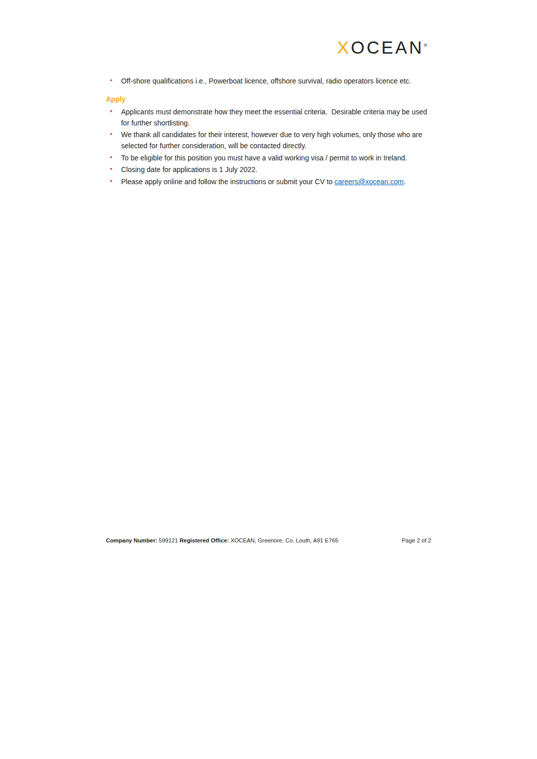XOCEAN®
Off-shore qualifications i.e., Powerboat licence, offshore survival, radio operators licence etc.
Apply
Applicants must demonstrate how they meet the essential criteria. Desirable criteria may be used for further shortlisting.
We thank all candidates for their interest, however due to very high volumes, only those who are selected for further consideration, will be contacted directly.
To be eligible for this position you must have a valid working visa / permit to work in Ireland.
Closing date for applications is 1 July 2022.
Please apply online and follow the instructions or submit your CV to careers@xocean.com.
Company Number: 599121 Registered Office: XOCEAN, Greenore, Co. Louth, A91 E765
Page 2 of 2